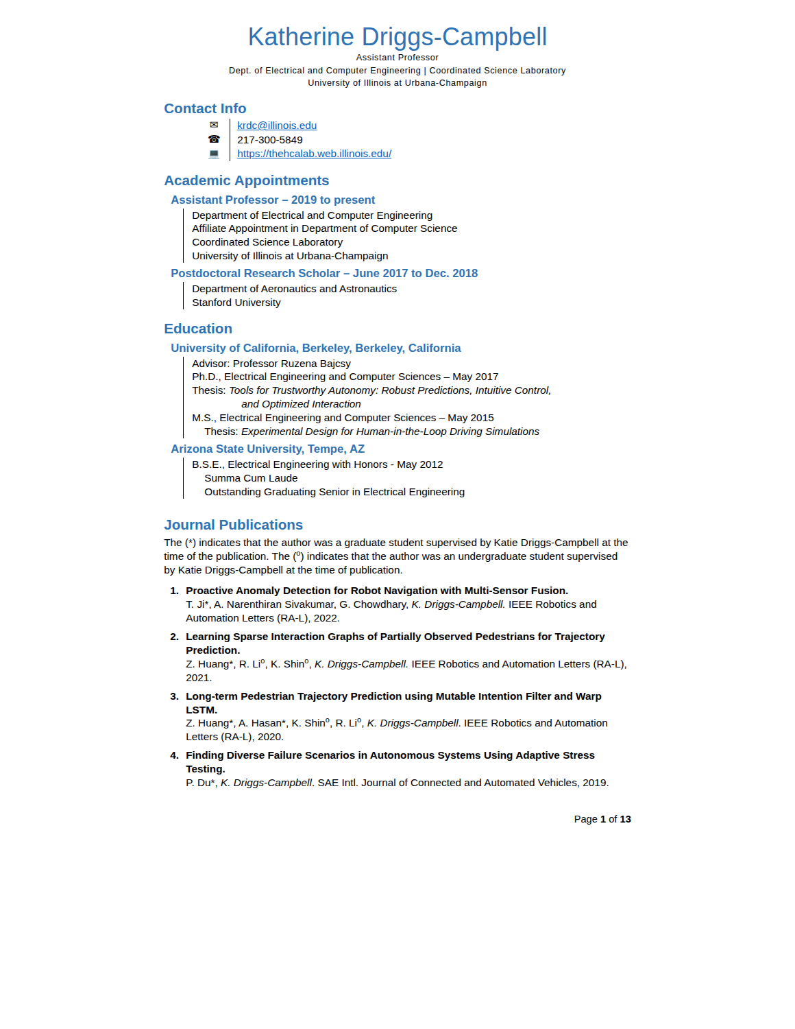Katherine Driggs-Campbell
Assistant Professor
Dept. of Electrical and Computer Engineering | Coordinated Science Laboratory
University of Illinois at Urbana-Champaign
Contact Info
| ✉ | krdc@illinois.edu |
| ☎ | 217-300-5849 |
| 💻 | https://thehcalab.web.illinois.edu/ |
Academic Appointments
Assistant Professor – 2019 to present
Department of Electrical and Computer Engineering
Affiliate Appointment in Department of Computer Science
Coordinated Science Laboratory
University of Illinois at Urbana-Champaign
Postdoctoral Research Scholar – June 2017 to Dec. 2018
Department of Aeronautics and Astronautics
Stanford University
Education
University of California, Berkeley, Berkeley, California
Advisor: Professor Ruzena Bajcsy
Ph.D., Electrical Engineering and Computer Sciences – May 2017
Thesis: Tools for Trustworthy Autonomy: Robust Predictions, Intuitive Control,
and Optimized Interaction
M.S., Electrical Engineering and Computer Sciences – May 2015
Thesis: Experimental Design for Human-in-the-Loop Driving Simulations
Arizona State University, Tempe, AZ
B.S.E., Electrical Engineering with Honors - May 2012
Summa Cum Laude
Outstanding Graduating Senior in Electrical Engineering
Journal Publications
The (*) indicates that the author was a graduate student supervised by Katie Driggs-Campbell at the time of the publication. The (o) indicates that the author was an undergraduate student supervised by Katie Driggs-Campbell at the time of publication.
Proactive Anomaly Detection for Robot Navigation with Multi-Sensor Fusion. T. Ji*, A. Narenthiran Sivakumar, G. Chowdhary, K. Driggs-Campbell. IEEE Robotics and Automation Letters (RA-L), 2022.
Learning Sparse Interaction Graphs of Partially Observed Pedestrians for Trajectory Prediction. Z. Huang*, R. Lio, K. Shino, K. Driggs-Campbell. IEEE Robotics and Automation Letters (RA-L), 2021.
Long-term Pedestrian Trajectory Prediction using Mutable Intention Filter and Warp LSTM. Z. Huang*, A. Hasan*, K. Shino, R. Lio, K. Driggs-Campbell. IEEE Robotics and Automation Letters (RA-L), 2020.
Finding Diverse Failure Scenarios in Autonomous Systems Using Adaptive Stress Testing. P. Du*, K. Driggs-Campbell. SAE Intl. Journal of Connected and Automated Vehicles, 2019.
Page 1 of 13